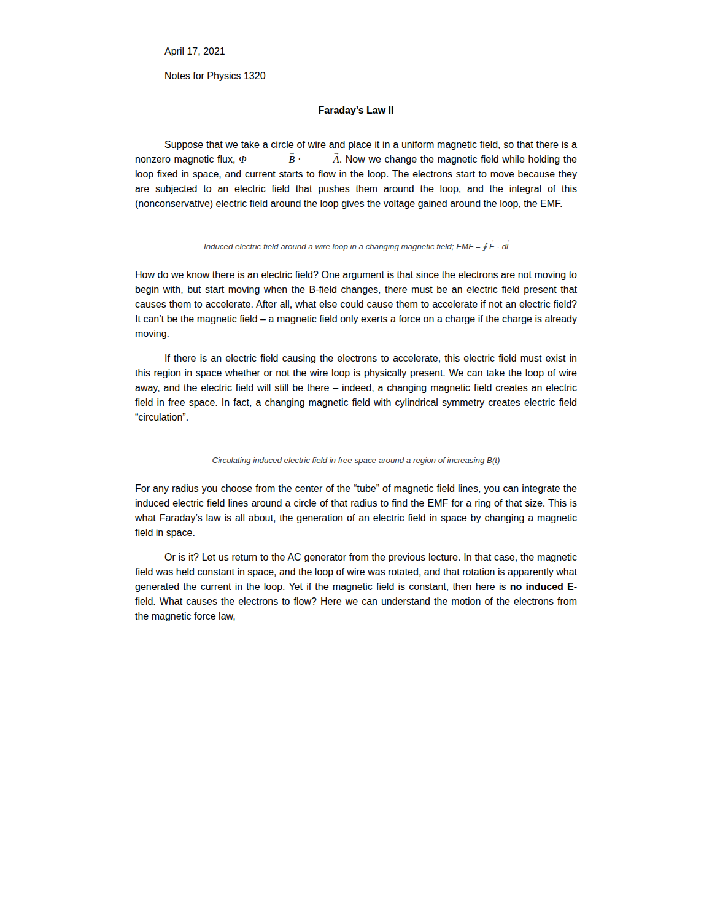April 17, 2021
Notes for Physics 1320
Faraday’s Law II
Suppose that we take a circle of wire and place it in a uniform magnetic field, so that there is a nonzero magnetic flux, Φ = B · A. Now we change the magnetic field while holding the loop fixed in space, and current starts to flow in the loop. The electrons start to move because they are subjected to an electric field that pushes them around the loop, and the integral of this (nonconservative) electric field around the loop gives the voltage gained around the loop, the EMF.
Induced electric field around a wire loop in a changing magnetic field; EMF = ∮ E · dl
How do we know there is an electric field? One argument is that since the electrons are not moving to begin with, but start moving when the B-field changes, there must be an electric field present that causes them to accelerate. After all, what else could cause them to accelerate if not an electric field? It can’t be the magnetic field – a magnetic field only exerts a force on a charge if the charge is already moving.
If there is an electric field causing the electrons to accelerate, this electric field must exist in this region in space whether or not the wire loop is physically present. We can take the loop of wire away, and the electric field will still be there – indeed, a changing magnetic field creates an electric field in free space. In fact, a changing magnetic field with cylindrical symmetry creates electric field “circulation”.
Circulating induced electric field in free space around a region of increasing B(t)
For any radius you choose from the center of the “tube” of magnetic field lines, you can integrate the induced electric field lines around a circle of that radius to find the EMF for a ring of that size. This is what Faraday’s law is all about, the generation of an electric field in space by changing a magnetic field in space.
Or is it? Let us return to the AC generator from the previous lecture. In that case, the magnetic field was held constant in space, and the loop of wire was rotated, and that rotation is apparently what generated the current in the loop. Yet if the magnetic field is constant, then here is no induced E-field. What causes the electrons to flow? Here we can understand the motion of the electrons from the magnetic force law,